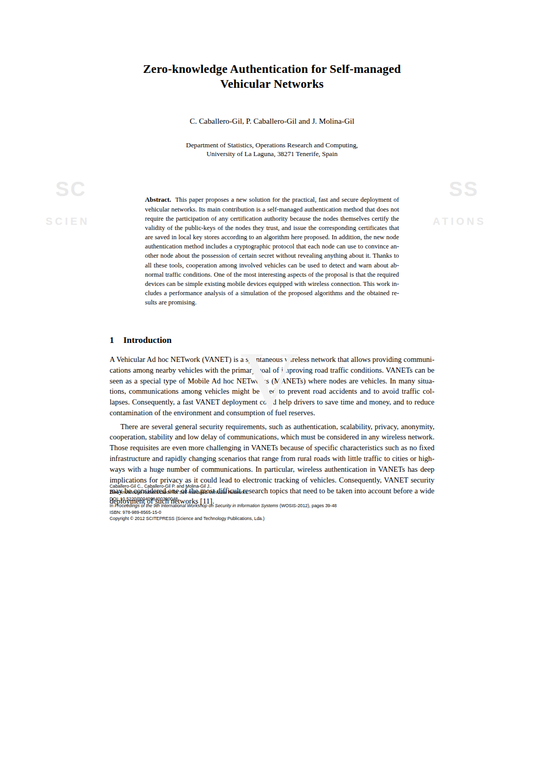SC
SCIEN
SS
ATIONS
V
Zero-knowledge Authentication for Self-managed
Vehicular Networks
C. Caballero-Gil, P. Caballero-Gil and J. Molina-Gil
Department of Statistics, Operations Research and Computing,
University of La Laguna, 38271 Tenerife, Spain
Abstract. This paper proposes a new solution for the practical, fast and secure deployment of vehicular networks. Its main contribution is a self-managed authentication method that does not require the participation of any certification authority because the nodes themselves certify the validity of the public-keys of the nodes they trust, and issue the corresponding certificates that are saved in local key stores according to an algorithm here proposed. In addition, the new node authentication method includes a cryptographic protocol that each node can use to convince another node about the possession of certain secret without revealing anything about it. Thanks to all these tools, cooperation among involved vehicles can be used to detect and warn about abnormal traffic conditions. One of the most interesting aspects of the proposal is that the required devices can be simple existing mobile devices equipped with wireless connection. This work includes a performance analysis of a simulation of the proposed algorithms and the obtained results are promising.
1 Introduction
A Vehicular Ad hoc NETwork (VANET) is a spontaneous wireless network that allows providing communications among nearby vehicles with the primary goal of improving road traffic conditions. VANETs can be seen as a special type of Mobile Ad hoc NETworks (MANETs) where nodes are vehicles. In many situations, communications among vehicles might be used to prevent road accidents and to avoid traffic collapses. Consequently, a fast VANET deployment could help drivers to save time and money, and to reduce contamination of the environment and consumption of fuel reserves.
There are several general security requirements, such as authentication, scalability, privacy, anonymity, cooperation, stability and low delay of communications, which must be considered in any wireless network. Those requisites are even more challenging in VANETs because of specific characteristics such as no fixed infrastructure and rapidly changing scenarios that range from rural roads with little traffic to cities or highways with a huge number of communications. In particular, wireless authentication in VANETs has deep implications for privacy as it could lead to electronic tracking of vehicles. Consequently, VANET security may be considered one of the most difficult research topics that need to be taken into account before a wide deployment of such networks [11].
Caballero-Gil C., Caballero-Gil P. and Molina-Gil J..
Zero-knowledge Authentication for Self-managed Vehicular Networks.
DOI: 10.5220/0004098400390048
In Proceedings of the 9th International Workshop on Security in Information Systems (WOSIS-2012), pages 39-48
ISBN: 978-989-8565-15-0
Copyright © 2012 SCITEPRESS (Science and Technology Publications, Lda.)